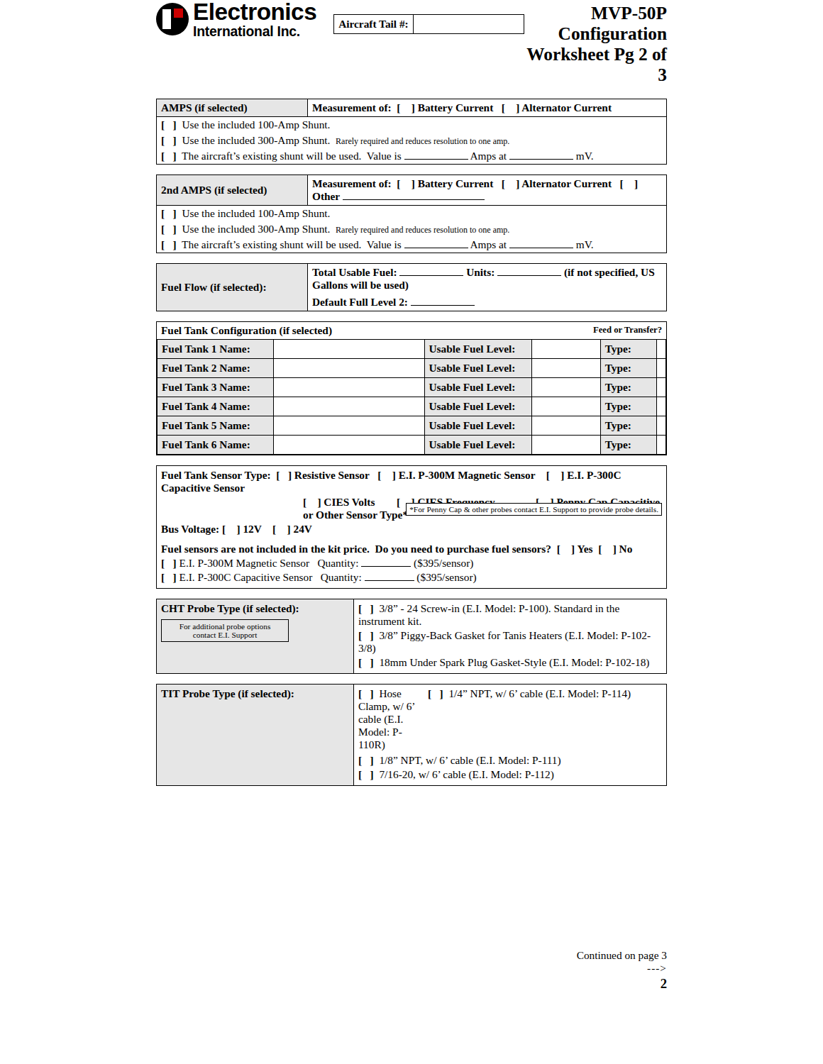Electronics
International Inc.
Aircraft Tail #:
MVP-50P
Configuration Worksheet Pg 2 of 3
| AMPS (if selected) | Measurement of: [ ] Battery Current [ ] Alternator Current |
| [ ] Use the included 100-Amp Shunt. |
| [ ] Use the included 300-Amp Shunt. Rarely required and reduces resolution to one amp. |
| [ ] The aircraft’s existing shunt will be used. Value is Amps at mV. |
| 2nd AMPS (if selected) | Measurement of: [ ] Battery Current [ ] Alternator Current [ ] Other |
| [ ] Use the included 100-Amp Shunt. |
| [ ] Use the included 300-Amp Shunt. Rarely required and reduces resolution to one amp. |
| [ ] The aircraft’s existing shunt will be used. Value is Amps at mV. |
| Fuel Flow (if selected): | Total Usable Fuel: Units: (if not specified, US Gallons will be used) |
| Default Full Level 2: |
| Fuel Tank Configuration (if selected) | Feed or Transfer? |
| Fuel Tank 1 Name: | | Usable Fuel Level: | | Type: | |
| Fuel Tank 2 Name: | | Usable Fuel Level: | | Type: | |
| Fuel Tank 3 Name: | | Usable Fuel Level: | | Type: | |
| Fuel Tank 4 Name: | | Usable Fuel Level: | | Type: | |
| Fuel Tank 5 Name: | | Usable Fuel Level: | | Type: | |
| Fuel Tank 6 Name: | | Usable Fuel Level: | | Type: | |
Fuel Tank Sensor Type: [ ] Resistive Sensor [ ] E.I. P-300M Magnetic Sensor [ ] E.I. P-300C Capacitive Sensor
[ ] CIES Volts [ ] CIES Frequency [ ] Penny Cap Capacitive or Other Sensor Type*
Bus Voltage: [ ] 12V [ ] 24V
*For Penny Cap & other probes contact E.I. Support to provide probe details.
Fuel sensors are not included in the kit price. Do you need to purchase fuel sensors? [ ] Yes [ ] No
[ ] E.I. P-300M Magnetic Sensor Quantity: ($395/sensor)
[ ] E.I. P-300C Capacitive Sensor Quantity: ($395/sensor)
| CHT Probe Type (if selected): For additional probe options contact E.I. Support | [ ] 3/8” - 24 Screw-in (E.I. Model: P-100). Standard in the instrument kit. [ ] 3/8” Piggy-Back Gasket for Tanis Heaters (E.I. Model: P-102-3/8) [ ] 18mm Under Spark Plug Gasket-Style (E.I. Model: P-102-18) |
| TIT Probe Type (if selected): | [ ] Hose Clamp, w/ 6’ cable (E.I. Model: P-110R) [ ] 1/4” NPT, w/ 6’ cable (E.I. Model: P-114) [ ] 1/8” NPT, w/ 6’ cable (E.I. Model: P-111) [ ] 7/16-20, w/ 6’ cable (E.I. Model: P-112) |
Continued on page 3
--->
2